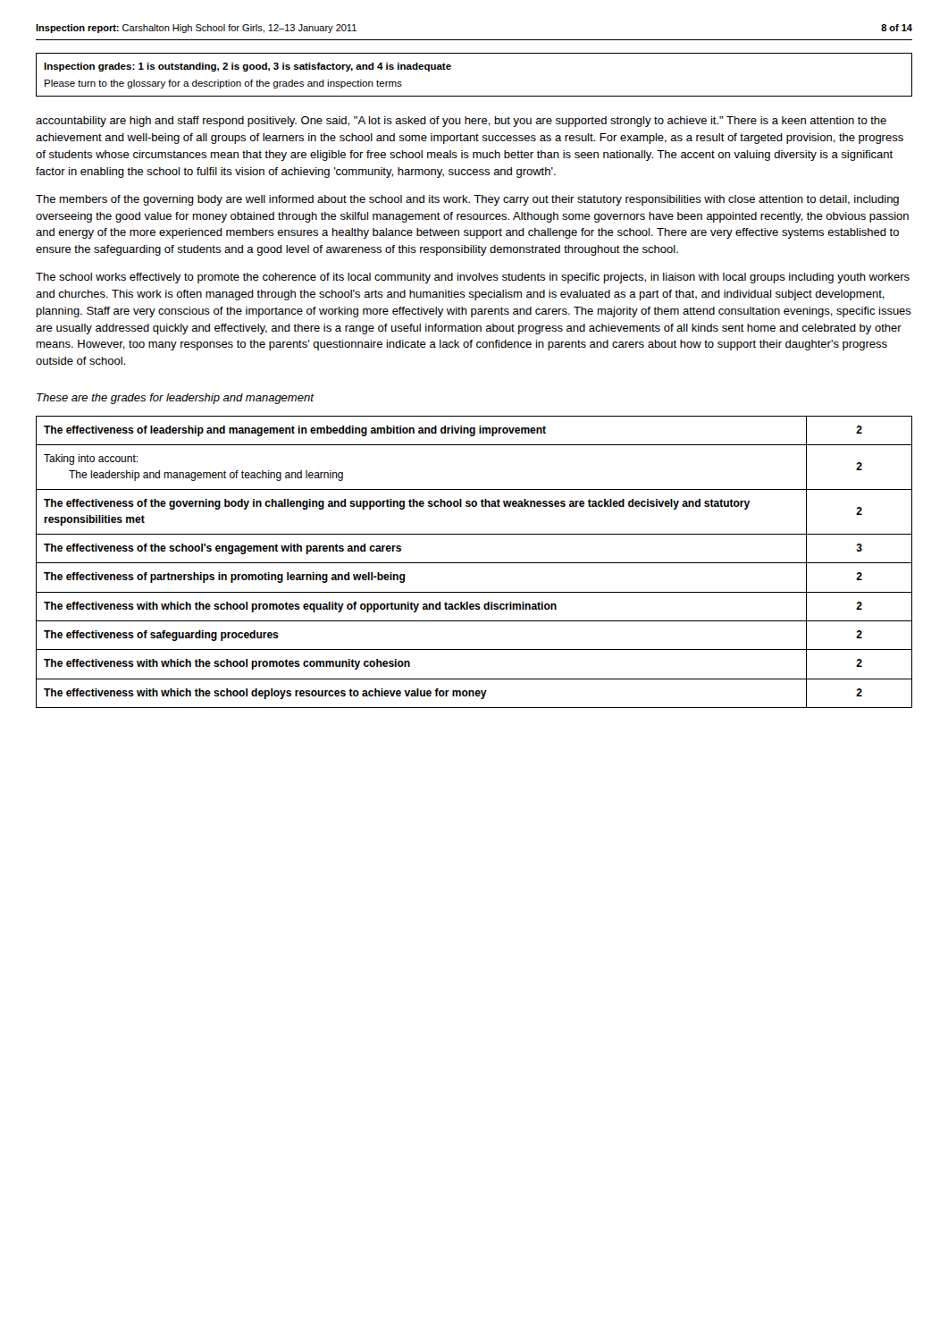Inspection report: Carshalton High School for Girls, 12–13 January 2011
8 of 14
Inspection grades: 1 is outstanding, 2 is good, 3 is satisfactory, and 4 is inadequate
Please turn to the glossary for a description of the grades and inspection terms
accountability are high and staff respond positively. One said, "A lot is asked of you here, but you are supported strongly to achieve it." There is a keen attention to the achievement and well-being of all groups of learners in the school and some important successes as a result. For example, as a result of targeted provision, the progress of students whose circumstances mean that they are eligible for free school meals is much better than is seen nationally. The accent on valuing diversity is a significant factor in enabling the school to fulfil its vision of achieving 'community, harmony, success and growth'.
The members of the governing body are well informed about the school and its work. They carry out their statutory responsibilities with close attention to detail, including overseeing the good value for money obtained through the skilful management of resources. Although some governors have been appointed recently, the obvious passion and energy of the more experienced members ensures a healthy balance between support and challenge for the school. There are very effective systems established to ensure the safeguarding of students and a good level of awareness of this responsibility demonstrated throughout the school.
The school works effectively to promote the coherence of its local community and involves students in specific projects, in liaison with local groups including youth workers and churches. This work is often managed through the school's arts and humanities specialism and is evaluated as a part of that, and individual subject development, planning. Staff are very conscious of the importance of working more effectively with parents and carers. The majority of them attend consultation evenings, specific issues are usually addressed quickly and effectively, and there is a range of useful information about progress and achievements of all kinds sent home and celebrated by other means. However, too many responses to the parents' questionnaire indicate a lack of confidence in parents and carers about how to support their daughter's progress outside of school.
These are the grades for leadership and management
| The effectiveness of leadership and management in embedding ambition and driving improvement | 2 |
| Taking into account: The leadership and management of teaching and learning | 2 |
| The effectiveness of the governing body in challenging and supporting the school so that weaknesses are tackled decisively and statutory responsibilities met | 2 |
| The effectiveness of the school's engagement with parents and carers | 3 |
| The effectiveness of partnerships in promoting learning and well-being | 2 |
| The effectiveness with which the school promotes equality of opportunity and tackles discrimination | 2 |
| The effectiveness of safeguarding procedures | 2 |
| The effectiveness with which the school promotes community cohesion | 2 |
| The effectiveness with which the school deploys resources to achieve value for money | 2 |